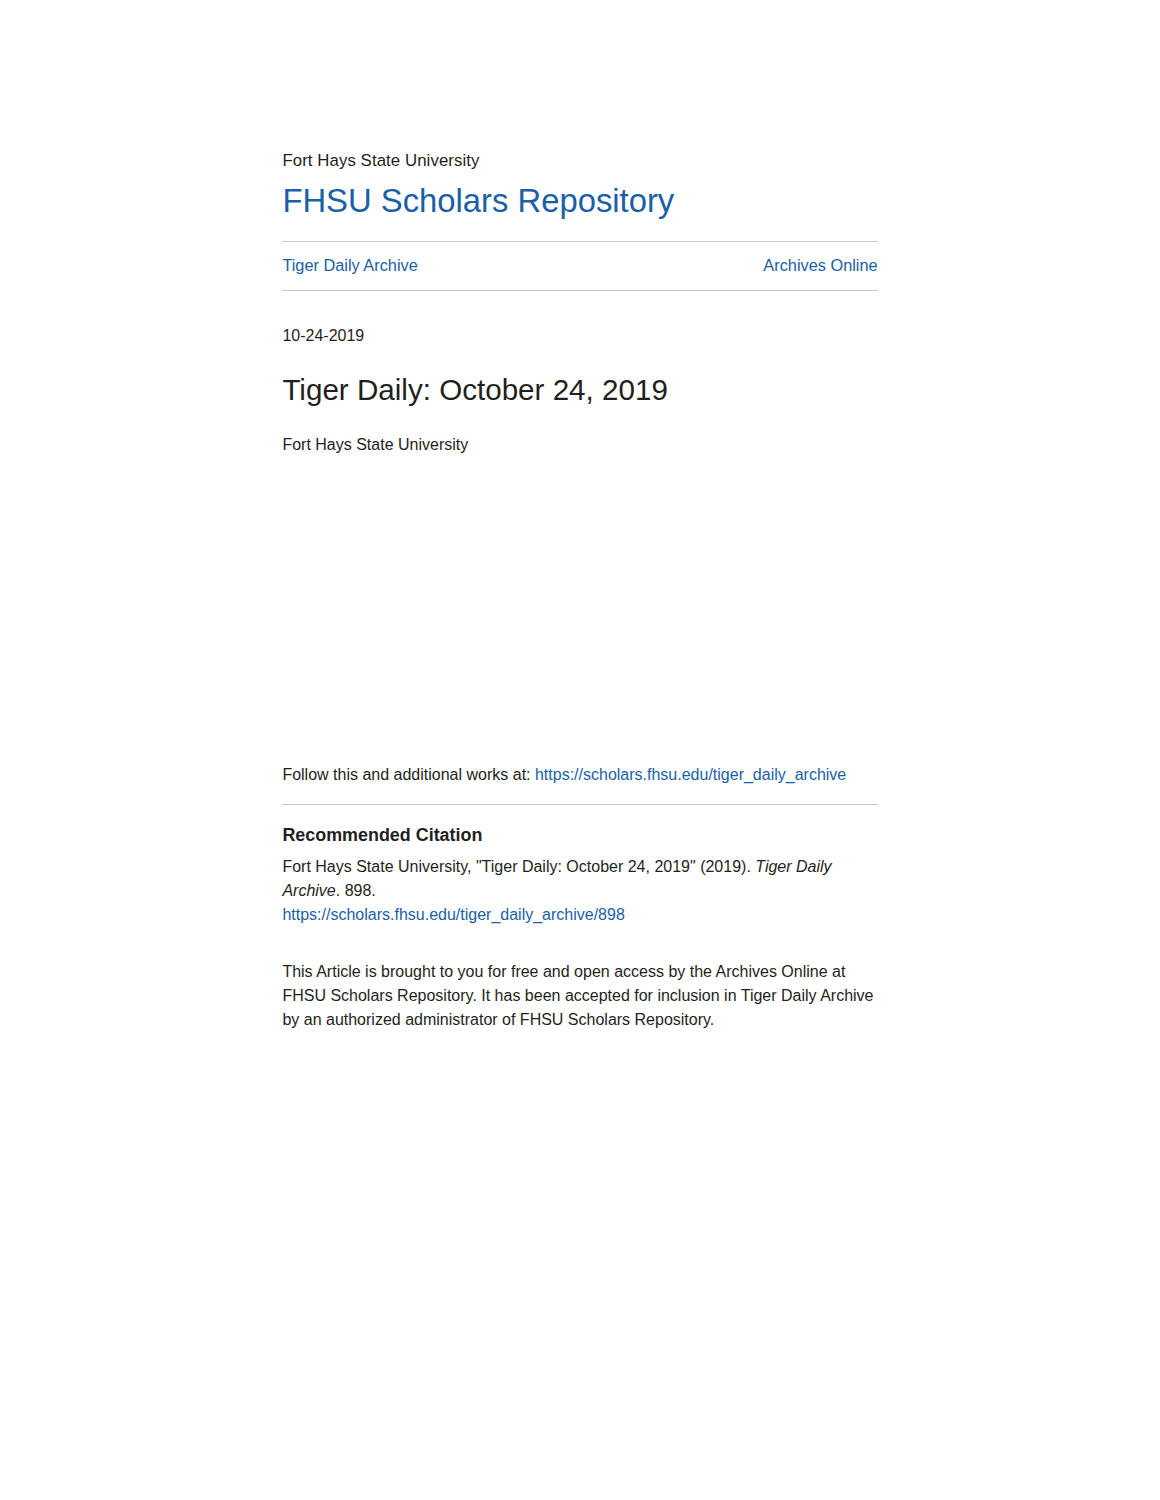Fort Hays State University
FHSU Scholars Repository
Tiger Daily Archive Archives Online
10-24-2019
Tiger Daily: October 24, 2019
Fort Hays State University
Follow this and additional works at: https://scholars.fhsu.edu/tiger_daily_archive
Recommended Citation
Fort Hays State University, "Tiger Daily: October 24, 2019" (2019). Tiger Daily Archive. 898.
https://scholars.fhsu.edu/tiger_daily_archive/898
This Article is brought to you for free and open access by the Archives Online at FHSU Scholars Repository. It has been accepted for inclusion in Tiger Daily Archive by an authorized administrator of FHSU Scholars Repository.